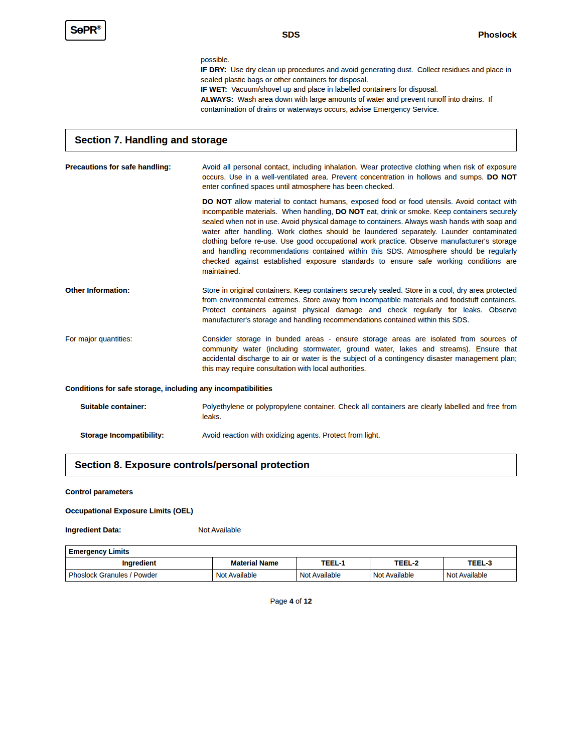Sө PR®
SDS
Phoslock
possible.
IF DRY: Use dry clean up procedures and avoid generating dust. Collect residues and place in sealed plastic bags or other containers for disposal.
IF WET: Vacuum/shovel up and place in labelled containers for disposal.
ALWAYS: Wash area down with large amounts of water and prevent runoff into drains. If contamination of drains or waterways occurs, advise Emergency Service.
Section 7. Handling and storage
Precautions for safe handling:
Avoid all personal contact, including inhalation. Wear protective clothing when risk of exposure occurs. Use in a well-ventilated area. Prevent concentration in hollows and sumps. DO NOT enter confined spaces until atmosphere has been checked.
DO NOT allow material to contact humans, exposed food or food utensils. Avoid contact with incompatible materials. When handling, DO NOT eat, drink or smoke. Keep containers securely sealed when not in use. Avoid physical damage to containers. Always wash hands with soap and water after handling. Work clothes should be laundered separately. Launder contaminated clothing before re-use. Use good occupational work practice. Observe manufacturer's storage and handling recommendations contained within this SDS. Atmosphere should be regularly checked against established exposure standards to ensure safe working conditions are maintained.
Other Information:
Store in original containers. Keep containers securely sealed. Store in a cool, dry area protected from environmental extremes. Store away from incompatible materials and foodstuff containers. Protect containers against physical damage and check regularly for leaks. Observe manufacturer's storage and handling recommendations contained within this SDS.
For major quantities:
Consider storage in bunded areas - ensure storage areas are isolated from sources of community water (including stormwater, ground water, lakes and streams). Ensure that accidental discharge to air or water is the subject of a contingency disaster management plan; this may require consultation with local authorities.
Conditions for safe storage, including any incompatibilities
Suitable container:
Polyethylene or polypropylene container. Check all containers are clearly labelled and free from leaks.
Storage Incompatibility:
Avoid reaction with oxidizing agents. Protect from light.
Section 8. Exposure controls/personal protection
Control parameters
Occupational Exposure Limits (OEL)
Ingredient Data:
Not Available
| Emergency Limits |
| Ingredient | Material Name | TEEL-1 | TEEL-2 | TEEL-3 |
| Phoslock Granules / Powder | Not Available | Not Available | Not Available | Not Available |
Page 4 of 12